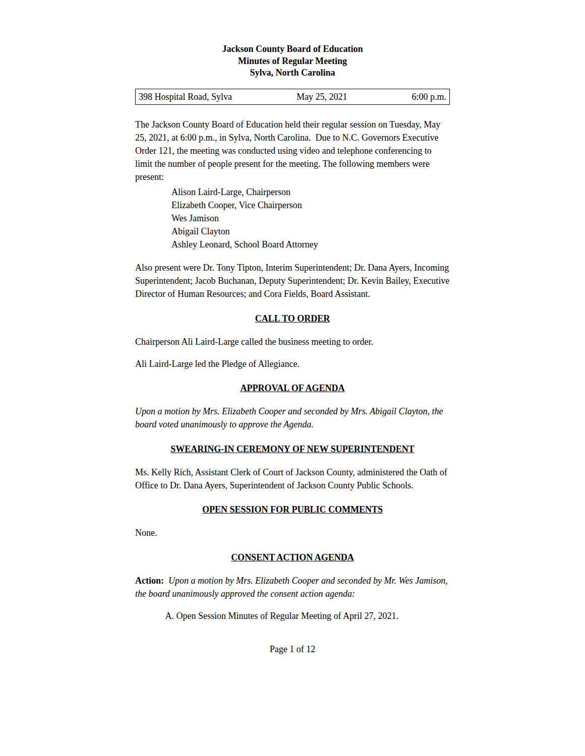Jackson County Board of Education Minutes of Regular Meeting Sylva, North Carolina
398 Hospital Road, Sylva
May 25, 2021
6:00 p.m.
The Jackson County Board of Education held their regular session on Tuesday, May 25, 2021, at 6:00 p.m., in Sylva, North Carolina. Due to N.C. Governors Executive Order 121, the meeting was conducted using video and telephone conferencing to limit the number of people present for the meeting. The following members were present:
Alison Laird-Large, Chairperson
Elizabeth Cooper, Vice Chairperson
Wes Jamison
Abigail Clayton
Ashley Leonard, School Board Attorney
Also present were Dr. Tony Tipton, Interim Superintendent; Dr. Dana Ayers, Incoming Superintendent; Jacob Buchanan, Deputy Superintendent; Dr. Kevin Bailey, Executive Director of Human Resources; and Cora Fields, Board Assistant.
CALL TO ORDER
Chairperson Ali Laird-Large called the business meeting to order.
Ali Laird-Large led the Pledge of Allegiance.
APPROVAL OF AGENDA
Upon a motion by Mrs. Elizabeth Cooper and seconded by Mrs. Abigail Clayton, the board voted unanimously to approve the Agenda.
SWEARING-IN CEREMONY OF NEW SUPERINTENDENT
Ms. Kelly Rich, Assistant Clerk of Court of Jackson County, administered the Oath of Office to Dr. Dana Ayers, Superintendent of Jackson County Public Schools.
OPEN SESSION FOR PUBLIC COMMENTS
None.
CONSENT ACTION AGENDA
Action: Upon a motion by Mrs. Elizabeth Cooper and seconded by Mr. Wes Jamison, the board unanimously approved the consent action agenda:
Open Session Minutes of Regular Meeting of April 27, 2021.
Page 1 of 12